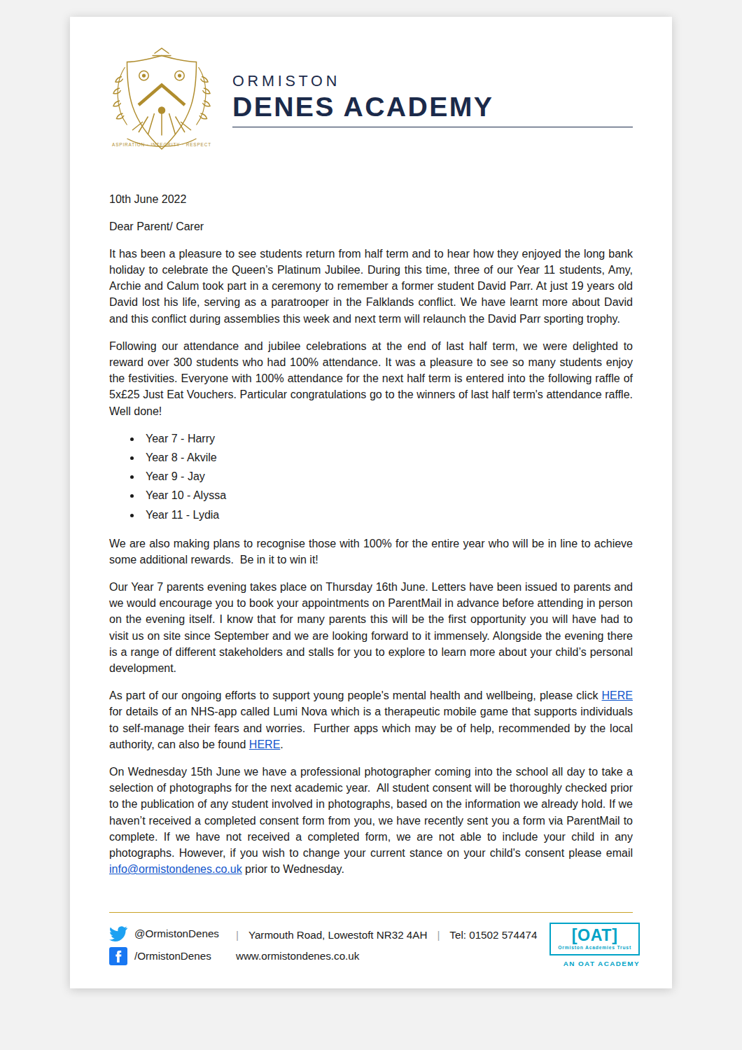ASPIRATION · INTEGRITY · RESPECT
Ormiston
Denes Academy
10th June 2022
Dear Parent/ Carer
It has been a pleasure to see students return from half term and to hear how they enjoyed the long bank holiday to celebrate the Queen’s Platinum Jubilee. During this time, three of our Year 11 students, Amy, Archie and Calum took part in a ceremony to remember a former student David Parr. At just 19 years old David lost his life, serving as a paratrooper in the Falklands conflict. We have learnt more about David and this conflict during assemblies this week and next term will relaunch the David Parr sporting trophy.
Following our attendance and jubilee celebrations at the end of last half term, we were delighted to reward over 300 students who had 100% attendance. It was a pleasure to see so many students enjoy the festivities. Everyone with 100% attendance for the next half term is entered into the following raffle of 5x£25 Just Eat Vouchers. Particular congratulations go to the winners of last half term's attendance raffle. Well done!
Year 7 - Harry
Year 8 - Akvile
Year 9 - Jay
Year 10 - Alyssa
Year 11 - Lydia
We are also making plans to recognise those with 100% for the entire year who will be in line to achieve some additional rewards. Be in it to win it!
Our Year 7 parents evening takes place on Thursday 16th June. Letters have been issued to parents and we would encourage you to book your appointments on ParentMail in advance before attending in person on the evening itself. I know that for many parents this will be the first opportunity you will have had to visit us on site since September and we are looking forward to it immensely. Alongside the evening there is a range of different stakeholders and stalls for you to explore to learn more about your child’s personal development.
As part of our ongoing efforts to support young people's mental health and wellbeing, please click HERE for details of an NHS-app called Lumi Nova which is a therapeutic mobile game that supports individuals to self-manage their fears and worries. Further apps which may be of help, recommended by the local authority, can also be found HERE.
On Wednesday 15th June we have a professional photographer coming into the school all day to take a selection of photographs for the next academic year. All student consent will be thoroughly checked prior to the publication of any student involved in photographs, based on the information we already hold. If we haven’t received a completed consent form from you, we have recently sent you a form via ParentMail to complete. If we have not received a completed form, we are not able to include your child in any photographs. However, if you wish to change your current stance on your child's consent please email info@ormistondenes.co.uk prior to Wednesday.
@OrmistonDenes
/OrmistonDenes
| Yarmouth Road, Lowestoft NR32 4AH | Tel: 01502 574474
www.ormistondenes.co.uk
[OAT] Ormiston Academies Trust AN OAT ACADEMY